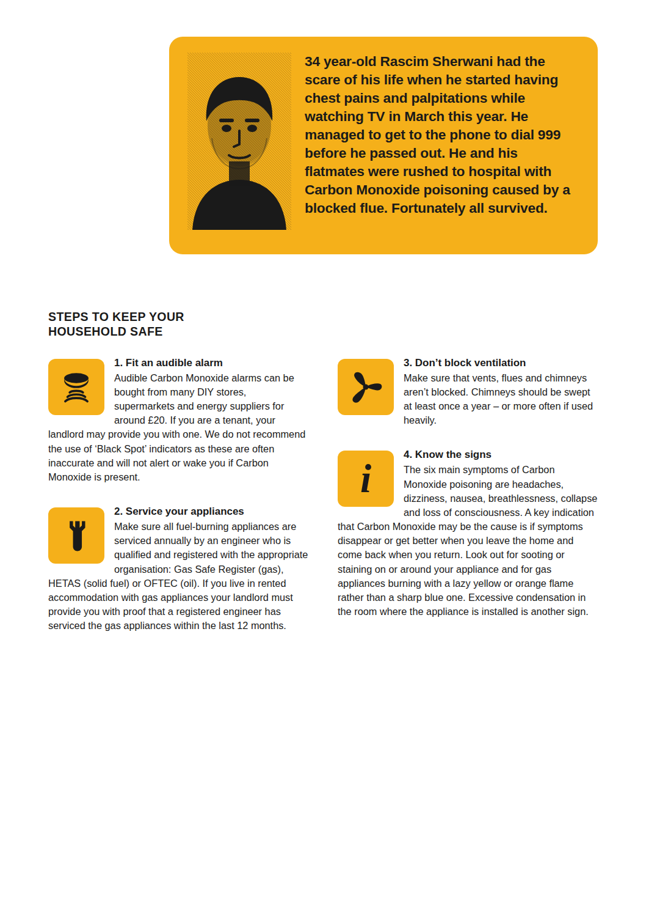34 year-old Rascim Sherwani had the scare of his life when he started having chest pains and palpitations while watching TV in March this year. He managed to get to the phone to dial 999 before he passed out. He and his flatmates were rushed to hospital with Carbon Monoxide poisoning caused by a blocked flue. Fortunately all survived.
Steps to keep your household safe
1. Fit an audible alarm
Audible Carbon Monoxide alarms can be bought from many DIY stores, supermarkets and energy suppliers for around £20. If you are a tenant, your landlord may provide you with one. We do not recommend the use of ‘Black Spot’ indicators as these are often inaccurate and will not alert or wake you if Carbon Monoxide is present.
2. Service your appliances
Make sure all fuel-burning appliances are serviced annually by an engineer who is qualified and registered with the appropriate organisation: Gas Safe Register (gas), HETAS (solid fuel) or OFTEC (oil). If you live in rented accommodation with gas appliances your landlord must provide you with proof that a registered engineer has serviced the gas appliances within the last 12 months.
3. Don’t block ventilation
Make sure that vents, flues and chimneys aren’t blocked. Chimneys should be swept at least once a year – or more often if used heavily.
i
4. Know the signs
The six main symptoms of Carbon Monoxide poisoning are headaches, dizziness, nausea, breathlessness, collapse and loss of consciousness. A key indication that Carbon Monoxide may be the cause is if symptoms disappear or get better when you leave the home and come back when you return. Look out for sooting or staining on or around your appliance and for gas appliances burning with a lazy yellow or orange flame rather than a sharp blue one. Excessive condensation in the room where the appliance is installed is another sign.